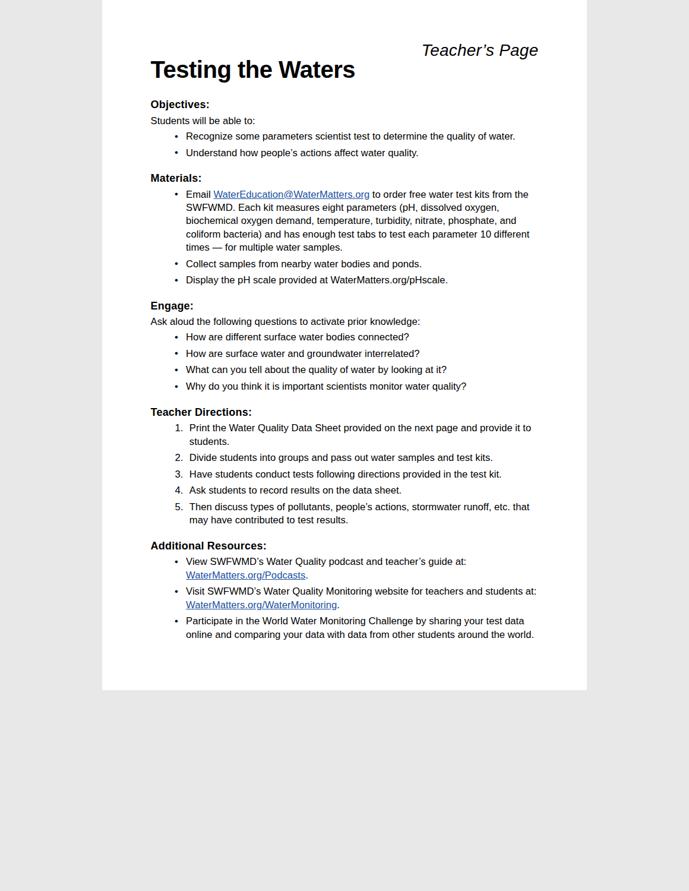Teacher’s Page
Testing the Waters
Objectives:
Students will be able to:
Recognize some parameters scientist test to determine the quality of water.
Understand how people’s actions affect water quality.
Materials:
Email WaterEducation@WaterMatters.org to order free water test kits from the SWFWMD. Each kit measures eight parameters (pH, dissolved oxygen, biochemical oxygen demand, temperature, turbidity, nitrate, phosphate, and coliform bacteria) and has enough test tabs to test each parameter 10 different times — for multiple water samples.
Collect samples from nearby water bodies and ponds.
Display the pH scale provided at WaterMatters.org/pHscale.
Engage:
Ask aloud the following questions to activate prior knowledge:
How are different surface water bodies connected?
How are surface water and groundwater interrelated?
What can you tell about the quality of water by looking at it?
Why do you think it is important scientists monitor water quality?
Teacher Directions:
Print the Water Quality Data Sheet provided on the next page and provide it to students.
Divide students into groups and pass out water samples and test kits.
Have students conduct tests following directions provided in the test kit.
Ask students to record results on the data sheet.
Then discuss types of pollutants, people’s actions, stormwater runoff, etc. that may have contributed to test results.
Additional Resources:
View SWFWMD’s Water Quality podcast and teacher’s guide at: WaterMatters.org/Podcasts.
Visit SWFWMD’s Water Quality Monitoring website for teachers and students at:
WaterMatters.org/WaterMonitoring.
Participate in the World Water Monitoring Challenge by sharing your test data online and comparing your data with data from other students around the world.